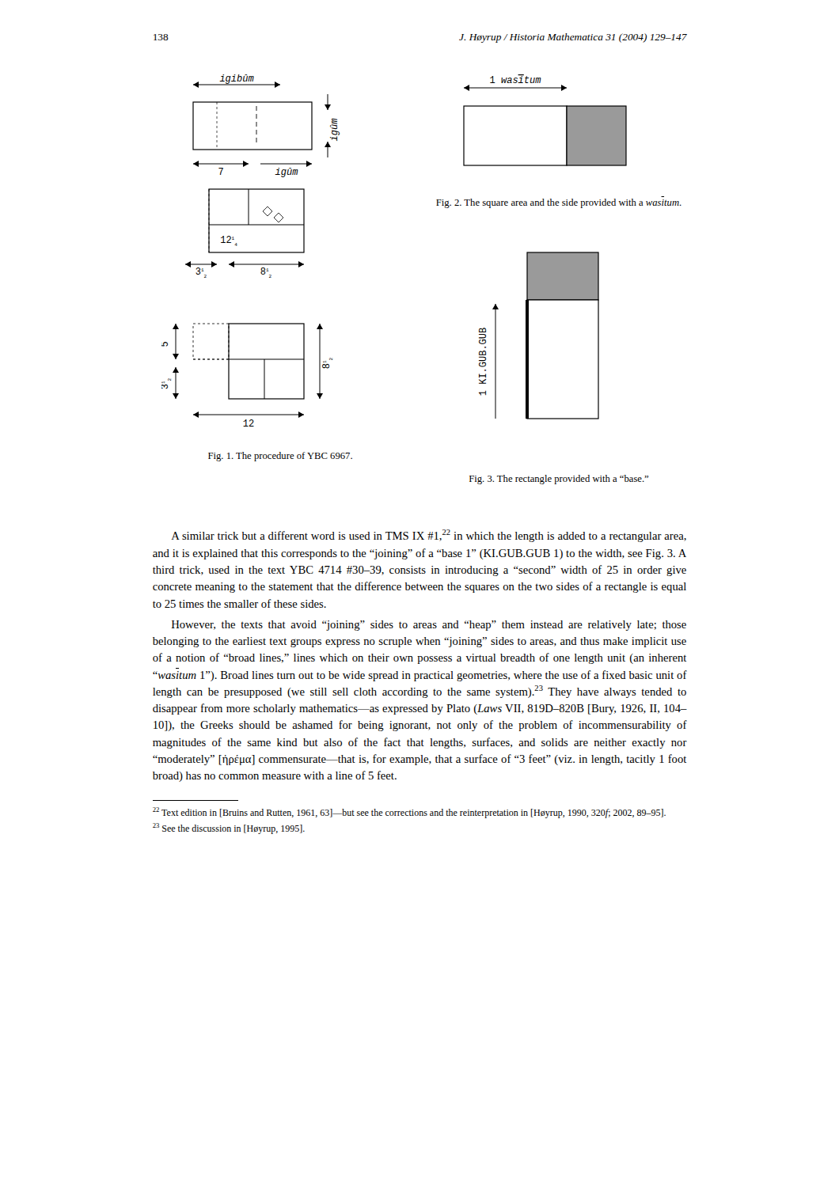138 J. Høyrup / Historia Mathematica 31 (2004) 129–147
igibûm igûm 7 igûm 1214 312 812 5 312 812 12
Fig. 1. The procedure of YBC 6967.
1 wasitum
Fig. 2. The square area and the side provided with a wasitum.
1 KI.GUB.GUB
Fig. 3. The rectangle provided with a “base.”
A similar trick but a different word is used in TMS IX #1,22 in which the length is added to a rectangular area, and it is explained that this corresponds to the “joining” of a “base 1” (KI.GUB.GUB 1) to the width, see Fig. 3. A third trick, used in the text YBC 4714 #30–39, consists in introducing a “second” width of 25 in order give concrete meaning to the statement that the difference between the squares on the two sides of a rectangle is equal to 25 times the smaller of these sides.
However, the texts that avoid “joining” sides to areas and “heap” them instead are relatively late; those belonging to the earliest text groups express no scruple when “joining” sides to areas, and thus make implicit use of a notion of “broad lines,” lines which on their own possess a virtual breadth of one length unit (an inherent “wasitum 1”). Broad lines turn out to be wide spread in practical geometries, where the use of a fixed basic unit of length can be presupposed (we still sell cloth according to the same system).23 They have always tended to disappear from more scholarly mathematics—as expressed by Plato (Laws VII, 819D–820B [Bury, 1926, II, 104–10]), the Greeks should be ashamed for being ignorant, not only of the problem of incommensurability of magnitudes of the same kind but also of the fact that lengths, surfaces, and solids are neither exactly nor “moderately” [ἠρέμα] commensurate—that is, for example, that a surface of “3 feet” (viz. in length, tacitly 1 foot broad) has no common measure with a line of 5 feet.
22 Text edition in [Bruins and Rutten, 1961, 63]—but see the corrections and the reinterpretation in [Høyrup, 1990, 320f; 2002, 89–95].
23 See the discussion in [Høyrup, 1995].